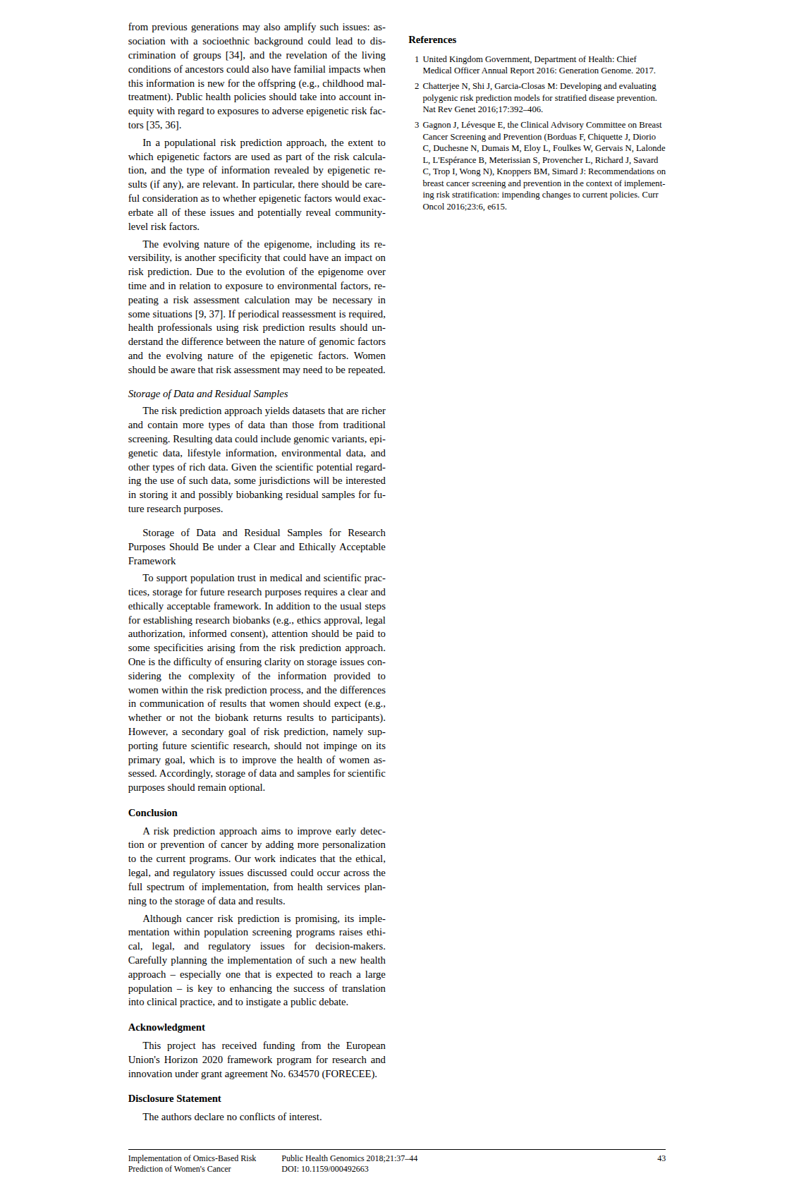from previous generations may also amplify such issues: association with a socioethnic background could lead to discrimination of groups [34], and the revelation of the living conditions of ancestors could also have familial impacts when this information is new for the offspring (e.g., childhood maltreatment). Public health policies should take into account inequity with regard to exposures to adverse epigenetic risk factors [35, 36].
In a populational risk prediction approach, the extent to which epigenetic factors are used as part of the risk calculation, and the type of information revealed by epigenetic results (if any), are relevant. In particular, there should be careful consideration as to whether epigenetic factors would exacerbate all of these issues and potentially reveal community-level risk factors.
The evolving nature of the epigenome, including its reversibility, is another specificity that could have an impact on risk prediction. Due to the evolution of the epigenome over time and in relation to exposure to environmental factors, repeating a risk assessment calculation may be necessary in some situations [9, 37]. If periodical reassessment is required, health professionals using risk prediction results should understand the difference between the nature of genomic factors and the evolving nature of the epigenetic factors. Women should be aware that risk assessment may need to be repeated.
Storage of Data and Residual Samples
The risk prediction approach yields datasets that are richer and contain more types of data than those from traditional screening. Resulting data could include genomic variants, epigenetic data, lifestyle information, environmental data, and other types of rich data. Given the scientific potential regarding the use of such data, some jurisdictions will be interested in storing it and possibly biobanking residual samples for future research purposes.
Storage of Data and Residual Samples for Research Purposes Should Be under a Clear and Ethically Acceptable Framework
To support population trust in medical and scientific practices, storage for future research purposes requires a clear and ethically acceptable framework. In addition to the usual steps for establishing research biobanks (e.g., ethics approval, legal authorization, informed consent), attention should be paid to some specificities arising from the risk prediction approach. One is the difficulty of ensuring clarity on storage issues considering the complexity of the information provided to women within the risk prediction process, and the differences in communication of results that women should expect (e.g., whether or not the biobank returns results to participants). However, a secondary goal of risk prediction, namely supporting future scientific research, should not impinge on its primary goal, which is to improve the health of women assessed. Accordingly, storage of data and samples for scientific purposes should remain optional.
Conclusion
A risk prediction approach aims to improve early detection or prevention of cancer by adding more personalization to the current programs. Our work indicates that the ethical, legal, and regulatory issues discussed could occur across the full spectrum of implementation, from health services planning to the storage of data and results.
Although cancer risk prediction is promising, its implementation within population screening programs raises ethical, legal, and regulatory issues for decision-makers. Carefully planning the implementation of such a new health approach – especially one that is expected to reach a large population – is key to enhancing the success of translation into clinical practice, and to instigate a public debate.
Acknowledgment
This project has received funding from the European Union's Horizon 2020 framework program for research and innovation under grant agreement No. 634570 (FORECEE).
Disclosure Statement
The authors declare no conflicts of interest.
References
United Kingdom Government, Department of Health: Chief Medical Officer Annual Report 2016: Generation Genome. 2017.
Chatterjee N, Shi J, Garcia-Closas M: Developing and evaluating polygenic risk prediction models for stratified disease prevention. Nat Rev Genet 2016;17:392–406.
Gagnon J, Lévesque E, the Clinical Advisory Committee on Breast Cancer Screening and Prevention (Borduas F, Chiquette J, Diorio C, Duchesne N, Dumais M, Eloy L, Foulkes W, Gervais N, Lalonde L, L'Espérance B, Meterissian S, Provencher L, Richard J, Savard C, Trop I, Wong N), Knoppers BM, Simard J: Recommendations on breast cancer screening and prevention in the context of implementing risk stratification: impending changes to current policies. Curr Oncol 2016;23:6, e615.
Implementation of Omics-Based Risk
Prediction of Women's Cancer
Public Health Genomics 2018;21:37–44
DOI: 10.1159/000492663
43